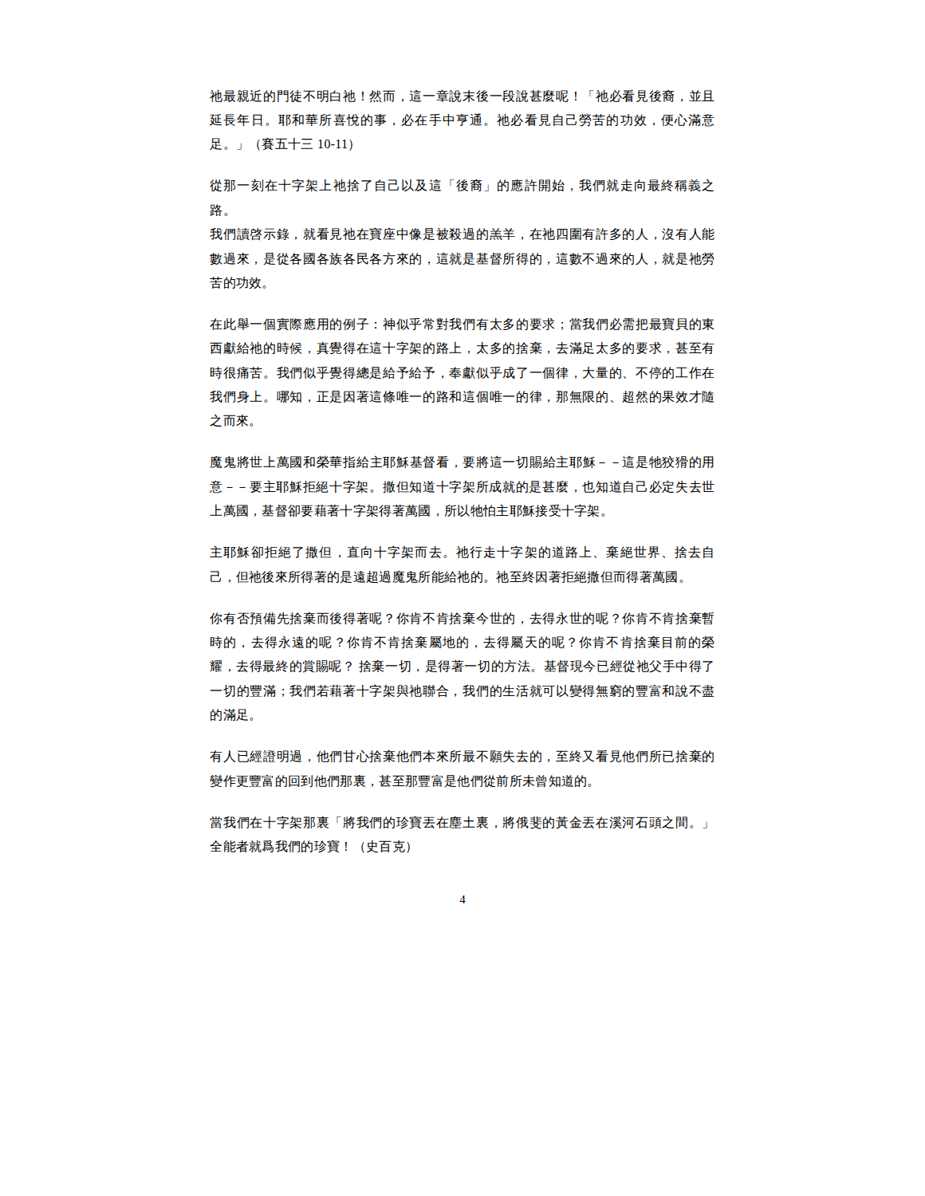祂最親近的門徒不明白祂！然而，這一章說末後一段說甚麼呢！「祂必看見後裔，並且延長年日。耶和華所喜悅的事，必在手中亨通。祂必看見自己勞苦的功效，便心滿意足。」（賽五十三 10-11）
從那一刻在十字架上祂捨了自己以及這「後裔」的應許開始，我們就走向最終稱義之路。
我們讀啓示錄，就看見祂在寶座中像是被殺過的羔羊，在祂四圍有許多的人，沒有人能數過來，是從各國各族各民各方來的，這就是基督所得的，這數不過來的人，就是祂勞苦的功效。
在此舉一個實際應用的例子：神似乎常對我們有太多的要求；當我們必需把最寶貝的東西獻給祂的時候，真覺得在這十字架的路上，太多的捨棄，去滿足太多的要求，甚至有時很痛苦。我們似乎覺得總是給予給予，奉獻似乎成了一個律，大量的、不停的工作在我們身上。哪知，正是因著這條唯一的路和這個唯一的律，那無限的、超然的果效才隨之而來。
魔鬼將世上萬國和榮華指給主耶穌基督看，要將這一切賜給主耶穌－－這是牠狡猾的用意－－要主耶穌拒絕十字架。撒但知道十字架所成就的是甚麼，也知道自己必定失去世上萬國，基督卻要藉著十字架得著萬國，所以牠怕主耶穌接受十字架。
主耶穌卻拒絕了撒但，直向十字架而去。祂行走十字架的道路上、棄絕世界、捨去自己，但祂後來所得著的是遠超過魔鬼所能給祂的。祂至終因著拒絕撒但而得著萬國。
你有否預備先捨棄而後得著呢？你肯不肯捨棄今世的，去得永世的呢？你肯不肯捨棄暫時的，去得永遠的呢？你肯不肯捨棄屬地的，去得屬天的呢？你肯不肯捨棄目前的榮耀，去得最終的賞賜呢？ 捨棄一切，是得著一切的方法。基督現今已經從祂父手中得了一切的豐滿；我們若藉著十字架與祂聯合，我們的生活就可以變得無窮的豐富和說不盡的滿足。
有人已經證明過，他們甘心捨棄他們本來所最不願失去的，至終又看見他們所已捨棄的變作更豐富的回到他們那裏，甚至那豐富是他們從前所未曾知道的。
當我們在十字架那裏「將我們的珍寶丟在塵土裏，將俄斐的黃金丟在溪河石頭之間。」全能者就爲我們的珍寶！（史百克）
4